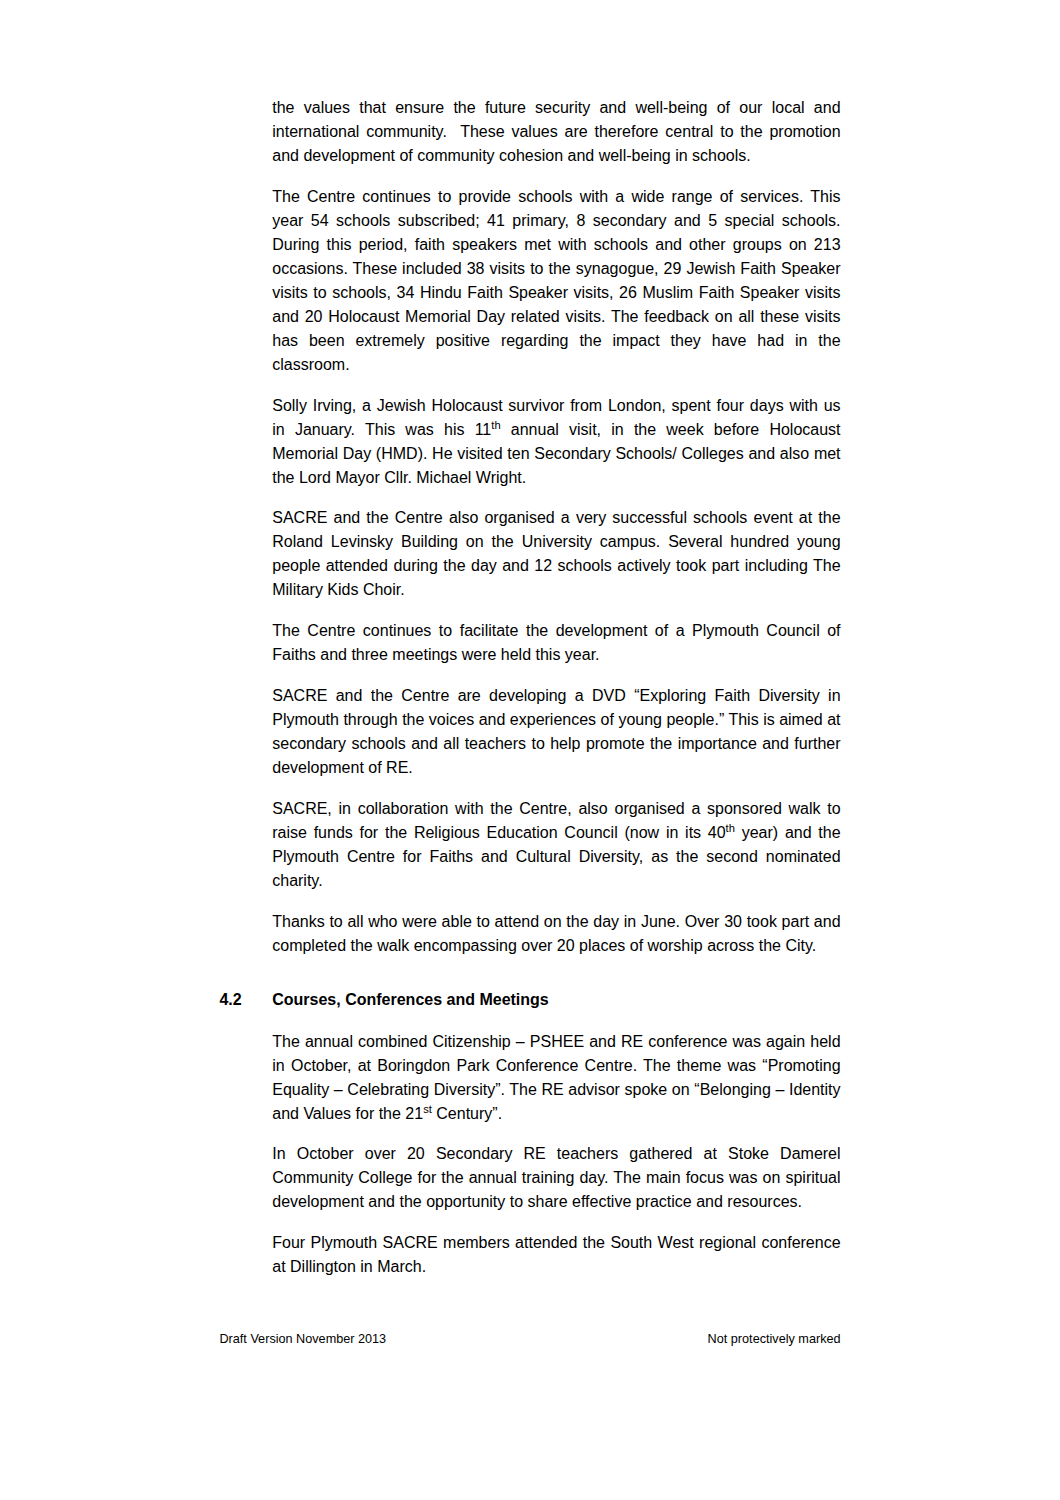the values that ensure the future security and well-being of our local and international community. These values are therefore central to the promotion and development of community cohesion and well-being in schools.
The Centre continues to provide schools with a wide range of services. This year 54 schools subscribed; 41 primary, 8 secondary and 5 special schools. During this period, faith speakers met with schools and other groups on 213 occasions. These included 38 visits to the synagogue, 29 Jewish Faith Speaker visits to schools, 34 Hindu Faith Speaker visits, 26 Muslim Faith Speaker visits and 20 Holocaust Memorial Day related visits. The feedback on all these visits has been extremely positive regarding the impact they have had in the classroom.
Solly Irving, a Jewish Holocaust survivor from London, spent four days with us in January. This was his 11th annual visit, in the week before Holocaust Memorial Day (HMD). He visited ten Secondary Schools/ Colleges and also met the Lord Mayor Cllr. Michael Wright.
SACRE and the Centre also organised a very successful schools event at the Roland Levinsky Building on the University campus. Several hundred young people attended during the day and 12 schools actively took part including The Military Kids Choir.
The Centre continues to facilitate the development of a Plymouth Council of Faiths and three meetings were held this year.
SACRE and the Centre are developing a DVD “Exploring Faith Diversity in Plymouth through the voices and experiences of young people.” This is aimed at secondary schools and all teachers to help promote the importance and further development of RE.
SACRE, in collaboration with the Centre, also organised a sponsored walk to raise funds for the Religious Education Council (now in its 40th year) and the Plymouth Centre for Faiths and Cultural Diversity, as the second nominated charity.
Thanks to all who were able to attend on the day in June. Over 30 took part and completed the walk encompassing over 20 places of worship across the City.
4.2 Courses, Conferences and Meetings
The annual combined Citizenship – PSHEE and RE conference was again held in October, at Boringdon Park Conference Centre. The theme was “Promoting Equality – Celebrating Diversity”. The RE advisor spoke on “Belonging – Identity and Values for the 21st Century”.
In October over 20 Secondary RE teachers gathered at Stoke Damerel Community College for the annual training day. The main focus was on spiritual development and the opportunity to share effective practice and resources.
Four Plymouth SACRE members attended the South West regional conference at Dillington in March.
Draft Version November 2013 Not protectively marked